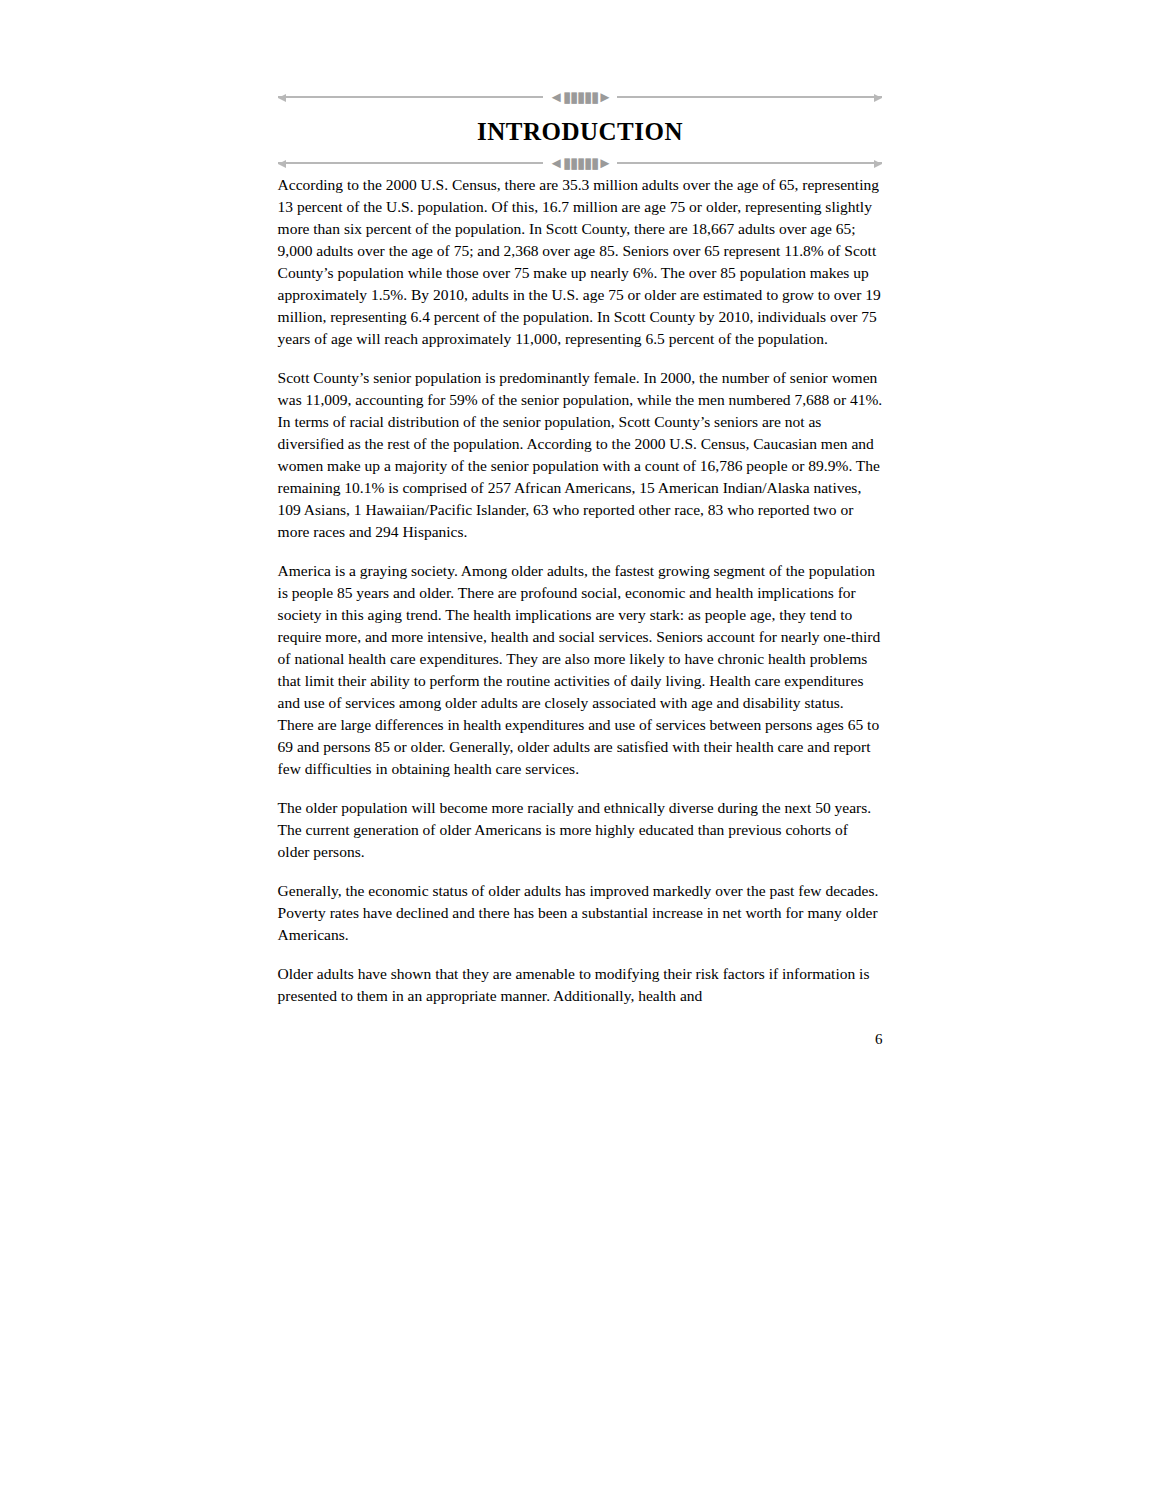◄▮▮▮▮▮►
INTRODUCTION
◄▮▮▮▮▮►
According to the 2000 U.S. Census, there are 35.3 million adults over the age of 65, representing 13 percent of the U.S. population. Of this, 16.7 million are age 75 or older, representing slightly more than six percent of the population. In Scott County, there are 18,667 adults over age 65; 9,000 adults over the age of 75; and 2,368 over age 85. Seniors over 65 represent 11.8% of Scott County’s population while those over 75 make up nearly 6%. The over 85 population makes up approximately 1.5%. By 2010, adults in the U.S. age 75 or older are estimated to grow to over 19 million, representing 6.4 percent of the population. In Scott County by 2010, individuals over 75 years of age will reach approximately 11,000, representing 6.5 percent of the population.
Scott County’s senior population is predominantly female. In 2000, the number of senior women was 11,009, accounting for 59% of the senior population, while the men numbered 7,688 or 41%. In terms of racial distribution of the senior population, Scott County’s seniors are not as diversified as the rest of the population. According to the 2000 U.S. Census, Caucasian men and women make up a majority of the senior population with a count of 16,786 people or 89.9%. The remaining 10.1% is comprised of 257 African Americans, 15 American Indian/Alaska natives, 109 Asians, 1 Hawaiian/Pacific Islander, 63 who reported other race, 83 who reported two or more races and 294 Hispanics.
America is a graying society. Among older adults, the fastest growing segment of the population is people 85 years and older. There are profound social, economic and health implications for society in this aging trend. The health implications are very stark: as people age, they tend to require more, and more intensive, health and social services. Seniors account for nearly one-third of national health care expenditures. They are also more likely to have chronic health problems that limit their ability to perform the routine activities of daily living. Health care expenditures and use of services among older adults are closely associated with age and disability status. There are large differences in health expenditures and use of services between persons ages 65 to 69 and persons 85 or older. Generally, older adults are satisfied with their health care and report few difficulties in obtaining health care services.
The older population will become more racially and ethnically diverse during the next 50 years. The current generation of older Americans is more highly educated than previous cohorts of older persons.
Generally, the economic status of older adults has improved markedly over the past few decades. Poverty rates have declined and there has been a substantial increase in net worth for many older Americans.
Older adults have shown that they are amenable to modifying their risk factors if information is presented to them in an appropriate manner. Additionally, health and
6